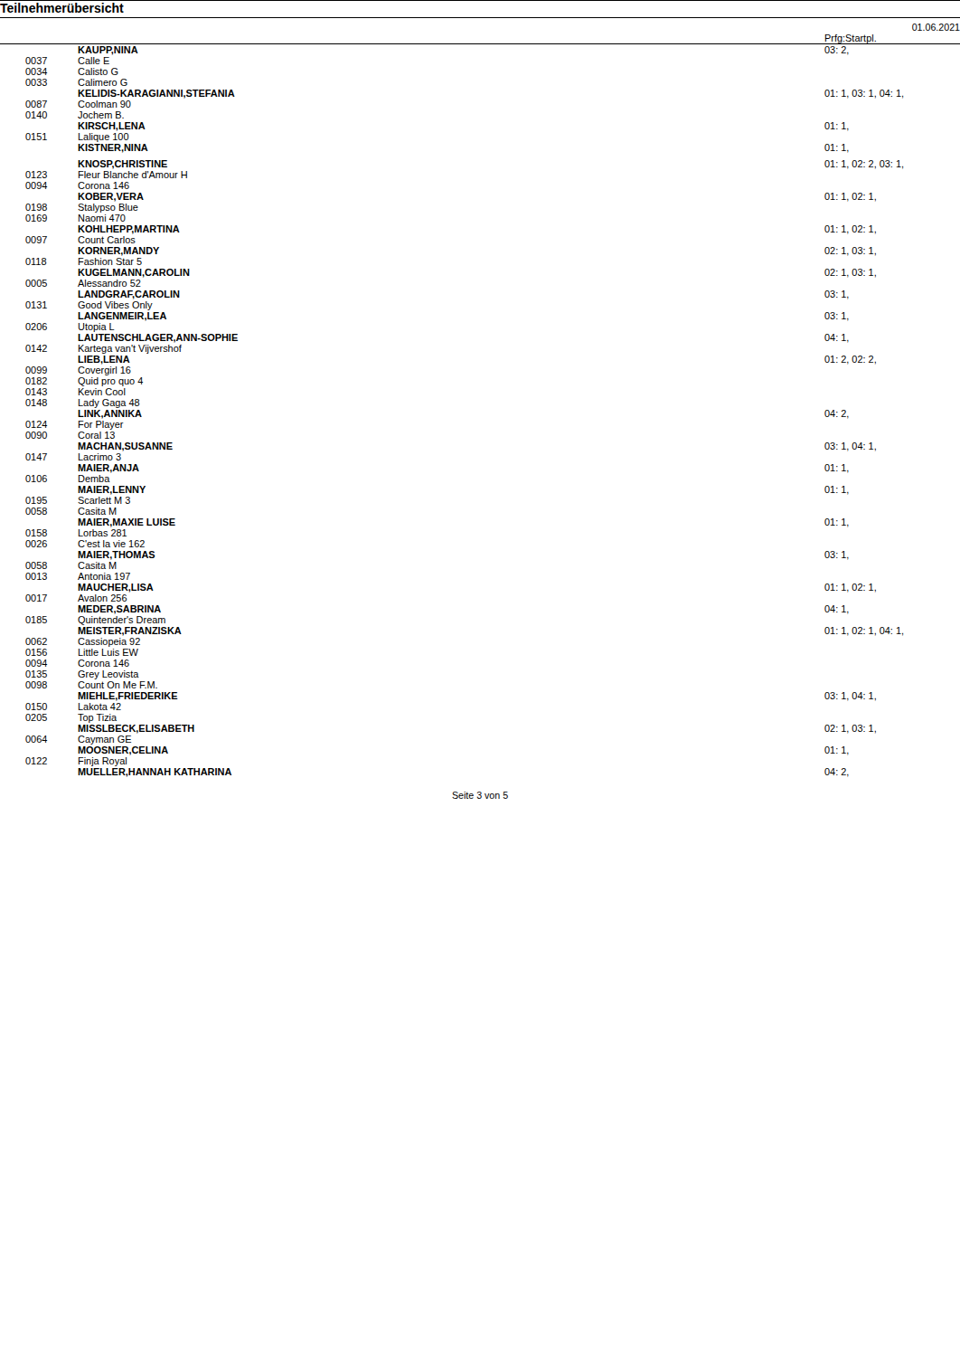Teilnehmerübersicht
01.06.2021
| | | Prfg:Startpl. |
| | Kaupp,Nina | 03: 2, |
| 0037 | Calle E | |
| 0034 | Calisto G | |
| 0033 | Calimero G | |
| | Kelidis-Karagianni,Stefania | 01: 1, 03: 1, 04: 1, |
| 0087 | Coolman 90 | |
| 0140 | Jochem B. | |
| | Kirsch,Lena | 01: 1, |
| 0151 | Lalique 100 | |
| | Kistner,Nina | 01: 1, |
| | Knosp,Christine | 01: 1, 02: 2, 03: 1, |
| 0123 | Fleur Blanche d'Amour H | |
| 0094 | Corona 146 | |
| | Kober,Vera | 01: 1, 02: 1, |
| 0198 | Stalypso Blue | |
| 0169 | Naomi 470 | |
| | Kohlhepp,Martina | 01: 1, 02: 1, |
| 0097 | Count Carlos | |
| | Korner,Mandy | 02: 1, 03: 1, |
| 0118 | Fashion Star 5 | |
| | Kugelmann,Carolin | 02: 1, 03: 1, |
| 0005 | Alessandro 52 | |
| | Landgraf,Carolin | 03: 1, |
| 0131 | Good Vibes Only | |
| | Langenmeir,Lea | 03: 1, |
| 0206 | Utopia L | |
| | Lautenschlager,Ann-Sophie | 04: 1, |
| 0142 | Kartega van't Vijvershof | |
| | Lieb,Lena | 01: 2, 02: 2, |
| 0099 | Covergirl 16 | |
| 0182 | Quid pro quo 4 | |
| 0143 | Kevin Cool | |
| 0148 | Lady Gaga 48 | |
| | Link,Annika | 04: 2, |
| 0124 | For Player | |
| 0090 | Coral 13 | |
| | Machan,Susanne | 03: 1, 04: 1, |
| 0147 | Lacrimo 3 | |
| | Maier,Anja | 01: 1, |
| 0106 | Demba | |
| | Maier,Lenny | 01: 1, |
| 0195 | Scarlett M 3 | |
| 0058 | Casita M | |
| | Maier,Maxie Luise | 01: 1, |
| 0158 | Lorbas 281 | |
| 0026 | C'est la vie 162 | |
| | Maier,Thomas | 03: 1, |
| 0058 | Casita M | |
| 0013 | Antonia 197 | |
| | Maucher,Lisa | 01: 1, 02: 1, |
| 0017 | Avalon 256 | |
| | Meder,Sabrina | 04: 1, |
| 0185 | Quintender's Dream | |
| | Meister,Franziska | 01: 1, 02: 1, 04: 1, |
| 0062 | Cassiopeia 92 | |
| 0156 | Little Luis EW | |
| 0094 | Corona 146 | |
| 0135 | Grey Leovista | |
| 0098 | Count On Me F.M. | |
| | Miehle,Friederike | 03: 1, 04: 1, |
| 0150 | Lakota 42 | |
| 0205 | Top Tizia | |
| | Misslbeck,Elisabeth | 02: 1, 03: 1, |
| 0064 | Cayman GE | |
| | Moosner,Celina | 01: 1, |
| 0122 | Finja Royal | |
| | Mueller,Hannah Katharina | 04: 2, |
Seite 3 von 5